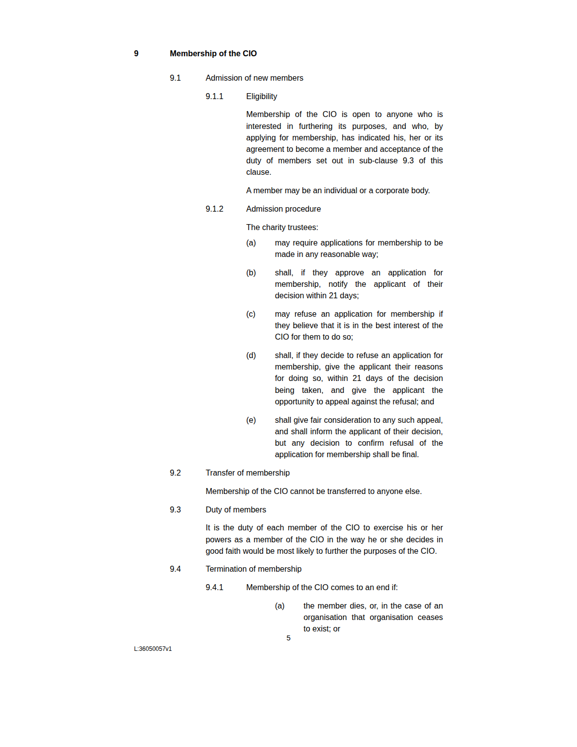9
Membership of the CIO
9.1
Admission of new members
9.1.1
Eligibility
Membership of the CIO is open to anyone who is interested in furthering its purposes, and who, by applying for membership, has indicated his, her or its agreement to become a member and acceptance of the duty of members set out in sub-clause 9.3 of this clause.
A member may be an individual or a corporate body.
9.1.2
Admission procedure
The charity trustees:
(a)
may require applications for membership to be made in any reasonable way;
(b)
shall, if they approve an application for membership, notify the applicant of their decision within 21 days;
(c)
may refuse an application for membership if they believe that it is in the best interest of the CIO for them to do so;
(d)
shall, if they decide to refuse an application for membership, give the applicant their reasons for doing so, within 21 days of the decision being taken, and give the applicant the opportunity to appeal against the refusal; and
(e)
shall give fair consideration to any such appeal, and shall inform the applicant of their decision, but any decision to confirm refusal of the application for membership shall be final.
9.2
Transfer of membership
Membership of the CIO cannot be transferred to anyone else.
9.3
Duty of members
It is the duty of each member of the CIO to exercise his or her powers as a member of the CIO in the way he or she decides in good faith would be most likely to further the purposes of the CIO.
9.4
Termination of membership
9.4.1
Membership of the CIO comes to an end if:
(a)
the member dies, or, in the case of an organisation that organisation ceases to exist; or
5
L:36050057v1